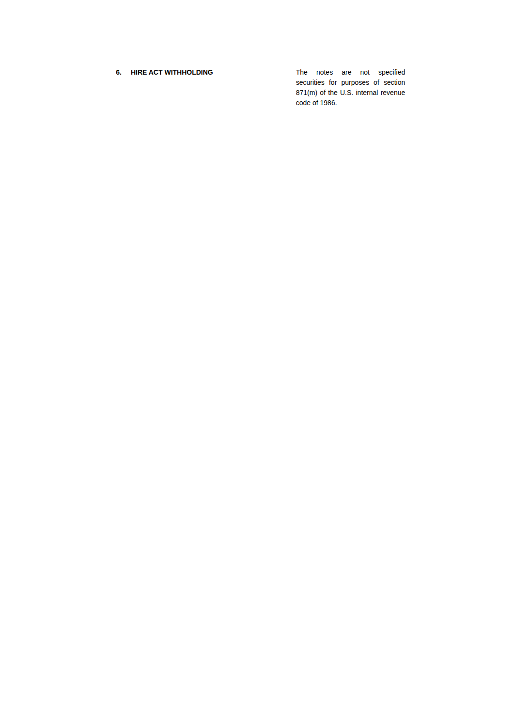6.
HIRE Act Withholding
The notes are not specified securities for purposes of section 871(m) of the U.S. internal revenue code of 1986.